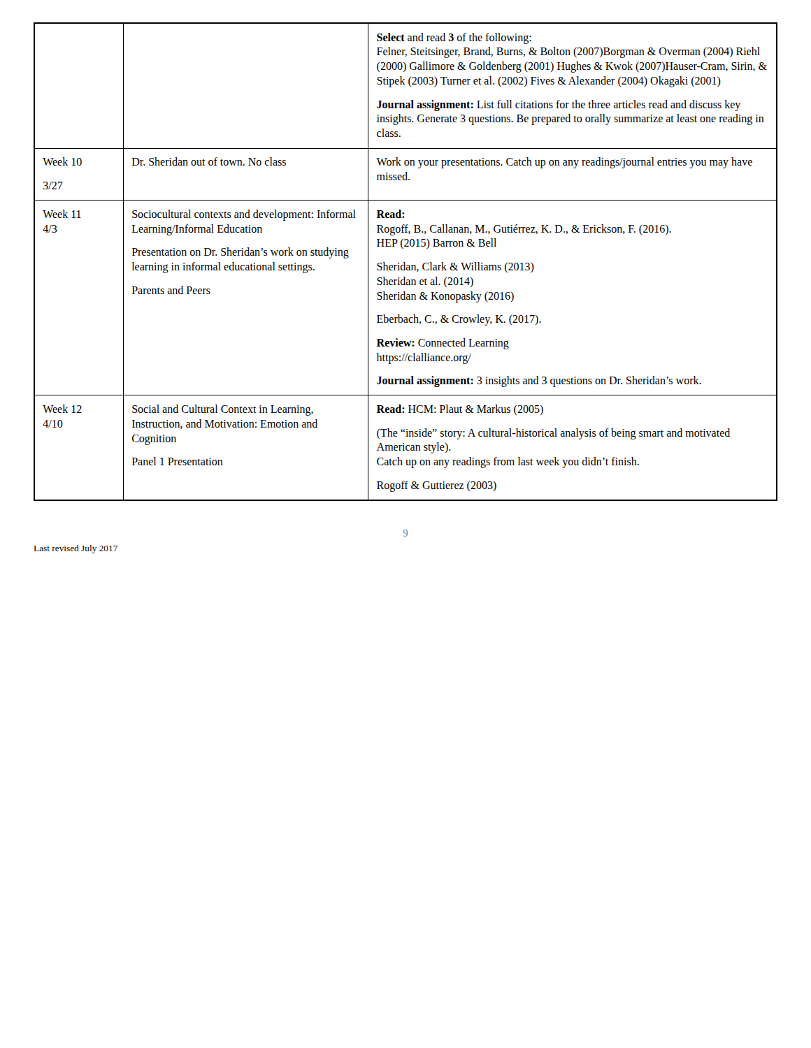| | | Select and read 3 of the following: Felner, Steitsinger, Brand, Burns, & Bolton (2007)Borgman & Overman (2004) Riehl (2000) Gallimore & Goldenberg (2001) Hughes & Kwok (2007)Hauser-Cram, Sirin, & Stipek (2003) Turner et al. (2002) Fives & Alexander (2004) Okagaki (2001) Journal assignment: List full citations for the three articles read and discuss key insights. Generate 3 questions. Be prepared to orally summarize at least one reading in class. |
| Week 10 3/27 | Dr. Sheridan out of town. No class | Work on your presentations. Catch up on any readings/journal entries you may have missed. |
| Week 11 4/3 | Sociocultural contexts and development: Informal Learning/Informal Education Presentation on Dr. Sheridan’s work on studying learning in informal educational settings. Parents and Peers | Read: Rogoff, B., Callanan, M., Gutiérrez, K. D., & Erickson, F. (2016). HEP (2015) Barron & Bell Sheridan, Clark & Williams (2013) Sheridan et al. (2014) Sheridan & Konopasky (2016) Eberbach, C., & Crowley, K. (2017). Review: Connected Learning https://clalliance.org/ Journal assignment: 3 insights and 3 questions on Dr. Sheridan’s work. |
| Week 12 4/10 | Social and Cultural Context in Learning, Instruction, and Motivation: Emotion and Cognition Panel 1 Presentation | Read: HCM: Plaut & Markus (2005) (The “inside” story: A cultural-historical analysis of being smart and motivated American style). Catch up on any readings from last week you didn’t finish. Rogoff & Guttierez (2003) |
9
Last revised July 2017